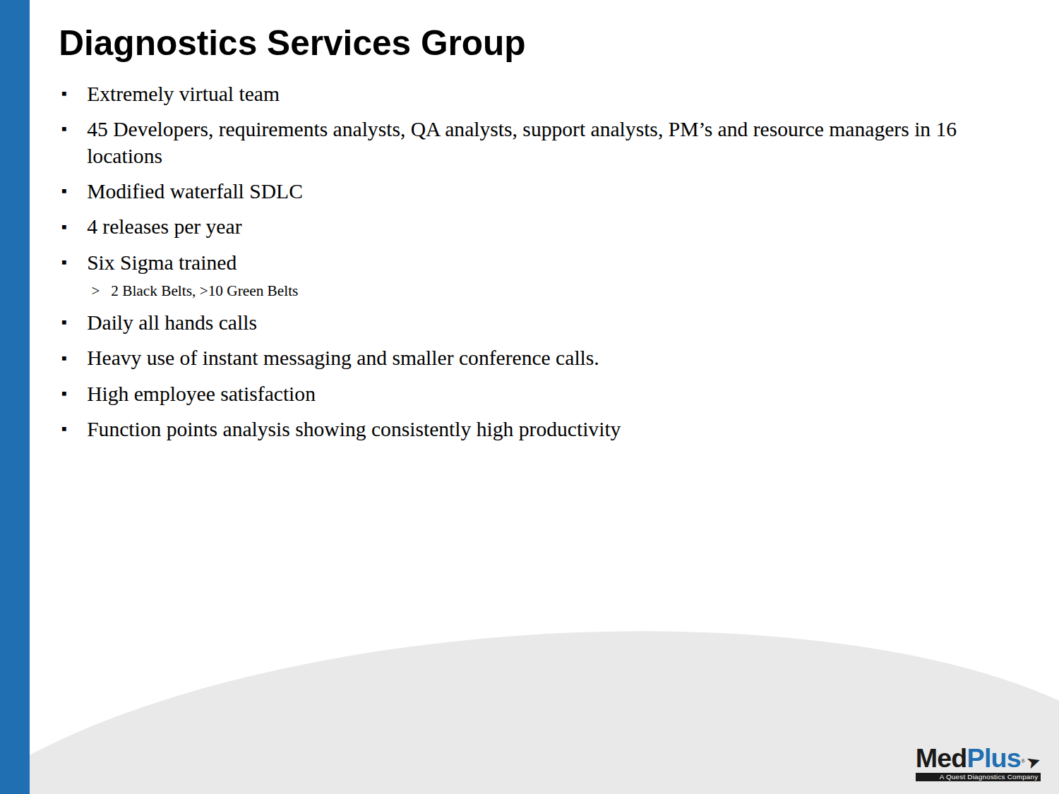Diagnostics Services Group
Extremely virtual team
45 Developers, requirements analysts, QA analysts, support analysts, PM’s and resource managers in 16 locations
Modified waterfall SDLC
4 releases per year
Six Sigma trained
2 Black Belts, >10 Green Belts
Daily all hands calls
Heavy use of instant messaging and smaller conference calls.
High employee satisfaction
Function points analysis showing consistently high productivity
Med Plus®➤ A Quest Diagnostics Company